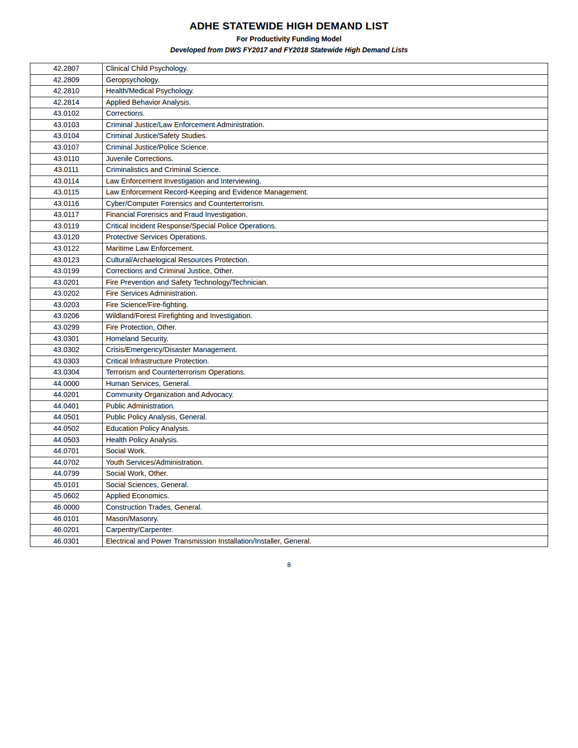ADHE STATEWIDE HIGH DEMAND LIST
For Productivity Funding Model
Developed from DWS FY2017 and FY2018 Statewide High Demand Lists
| 42.2807 | Clinical Child Psychology. |
| 42.2809 | Geropsychology. |
| 42.2810 | Health/Medical Psychology. |
| 42.2814 | Applied Behavior Analysis. |
| 43.0102 | Corrections. |
| 43.0103 | Criminal Justice/Law Enforcement Administration. |
| 43.0104 | Criminal Justice/Safety Studies. |
| 43.0107 | Criminal Justice/Police Science. |
| 43.0110 | Juvenile Corrections. |
| 43.0111 | Criminalistics and Criminal Science. |
| 43.0114 | Law Enforcement Investigation and Interviewing. |
| 43.0115 | Law Enforcement Record-Keeping and Evidence Management. |
| 43.0116 | Cyber/Computer Forensics and Counterterrorism. |
| 43.0117 | Financial Forensics and Fraud Investigation. |
| 43.0119 | Critical Incident Response/Special Police Operations. |
| 43.0120 | Protective Services Operations. |
| 43.0122 | Maritime Law Enforcement. |
| 43.0123 | Cultural/Archaelogical Resources Protection. |
| 43.0199 | Corrections and Criminal Justice, Other. |
| 43.0201 | Fire Prevention and Safety Technology/Technician. |
| 43.0202 | Fire Services Administration. |
| 43.0203 | Fire Science/Fire-fighting. |
| 43.0206 | Wildland/Forest Firefighting and Investigation. |
| 43.0299 | Fire Protection, Other. |
| 43.0301 | Homeland Security. |
| 43.0302 | Crisis/Emergency/Disaster Management. |
| 43.0303 | Critical Infrastructure Protection. |
| 43.0304 | Terrorism and Counterterrorism Operations. |
| 44.0000 | Human Services, General. |
| 44.0201 | Community Organization and Advocacy. |
| 44.0401 | Public Administration. |
| 44.0501 | Public Policy Analysis, General. |
| 44.0502 | Education Policy Analysis. |
| 44.0503 | Health Policy Analysis. |
| 44.0701 | Social Work. |
| 44.0702 | Youth Services/Administration. |
| 44.0799 | Social Work, Other. |
| 45.0101 | Social Sciences, General. |
| 45.0602 | Applied Economics. |
| 46.0000 | Construction Trades, General. |
| 46.0101 | Mason/Masonry. |
| 46.0201 | Carpentry/Carpenter. |
| 46.0301 | Electrical and Power Transmission Installation/Installer, General. |
8